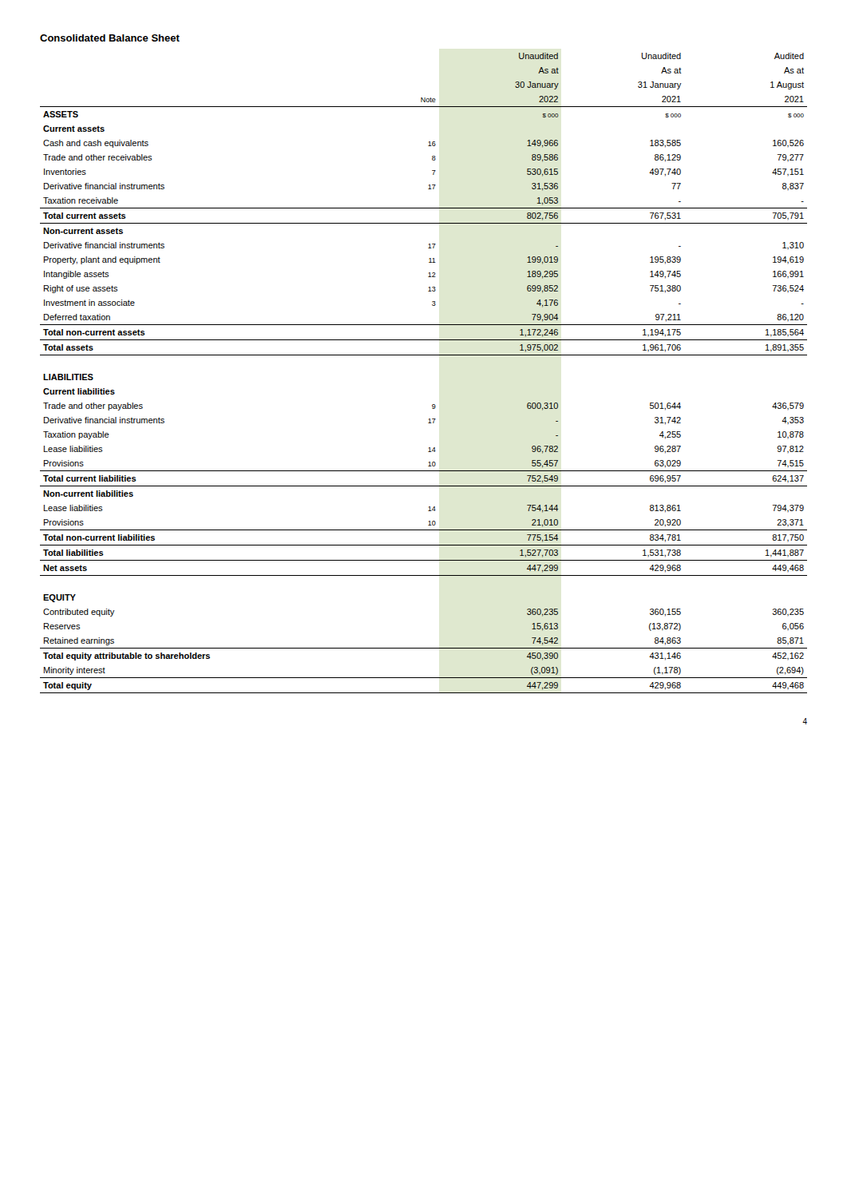Consolidated Balance Sheet
| | | Unaudited | Unaudited | Audited |
| --- | --- | --- | --- | --- |
| | | As at | As at | As at |
| | | 30 January | 31 January | 1 August |
| | Note | 2022 | 2021 | 2021 |
| ASSETS | | $ 000 | $ 000 | $ 000 |
| Current assets | | | | |
| Cash and cash equivalents | 16 | 149,966 | 183,585 | 160,526 |
| Trade and other receivables | 8 | 89,586 | 86,129 | 79,277 |
| Inventories | 7 | 530,615 | 497,740 | 457,151 |
| Derivative financial instruments | 17 | 31,536 | 77 | 8,837 |
| Taxation receivable | | 1,053 | - | - |
| Total current assets | | 802,756 | 767,531 | 705,791 |
| Non-current assets | | | | |
| Derivative financial instruments | 17 | - | - | 1,310 |
| Property, plant and equipment | 11 | 199,019 | 195,839 | 194,619 |
| Intangible assets | 12 | 189,295 | 149,745 | 166,991 |
| Right of use assets | 13 | 699,852 | 751,380 | 736,524 |
| Investment in associate | 3 | 4,176 | - | - |
| Deferred taxation | | 79,904 | 97,211 | 86,120 |
| Total non-current assets | | 1,172,246 | 1,194,175 | 1,185,564 |
| Total assets | | 1,975,002 | 1,961,706 | 1,891,355 |
| LIABILITIES | | | | |
| Current liabilities | | | | |
| Trade and other payables | 9 | 600,310 | 501,644 | 436,579 |
| Derivative financial instruments | 17 | - | 31,742 | 4,353 |
| Taxation payable | | - | 4,255 | 10,878 |
| Lease liabilities | 14 | 96,782 | 96,287 | 97,812 |
| Provisions | 10 | 55,457 | 63,029 | 74,515 |
| Total current liabilities | | 752,549 | 696,957 | 624,137 |
| Non-current liabilities | | | | |
| Lease liabilities | 14 | 754,144 | 813,861 | 794,379 |
| Provisions | 10 | 21,010 | 20,920 | 23,371 |
| Total non-current liabilities | | 775,154 | 834,781 | 817,750 |
| Total liabilities | | 1,527,703 | 1,531,738 | 1,441,887 |
| Net assets | | 447,299 | 429,968 | 449,468 |
| EQUITY | | | | |
| Contributed equity | | 360,235 | 360,155 | 360,235 |
| Reserves | | 15,613 | (13,872) | 6,056 |
| Retained earnings | | 74,542 | 84,863 | 85,871 |
| Total equity attributable to shareholders | | 450,390 | 431,146 | 452,162 |
| Minority interest | | (3,091) | (1,178) | (2,694) |
| Total equity | | 447,299 | 429,968 | 449,468 |
4